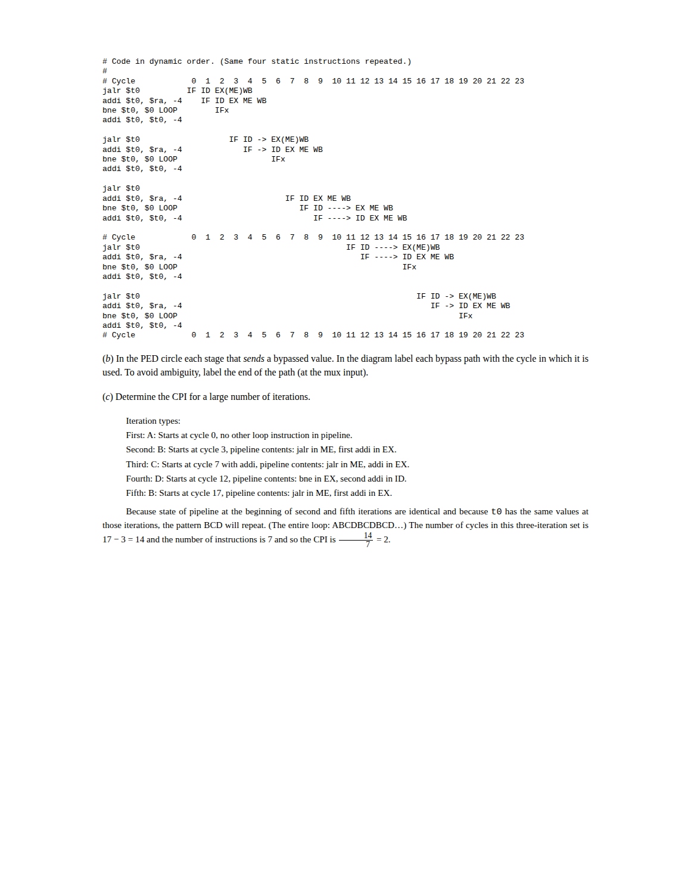# Code in dynamic order. (Same four static instructions repeated.)
#
# Cycle            0  1  2  3  4  5  6  7  8  9  10 11 12 13 14 15 16 17 18 19 20 21 22 23
jalr $t0          IF ID EX(ME)WB
addi $t0, $ra, -4    IF ID EX ME WB
bne $t0, $0 LOOP        IFx
addi $t0, $t0, -4

jalr $t0                   IF ID -> EX(ME)WB
addi $t0, $ra, -4             IF -> ID EX ME WB
bne $t0, $0 LOOP                    IFx
addi $t0, $t0, -4

jalr $t0
addi $t0, $ra, -4                      IF ID EX ME WB
bne $t0, $0 LOOP                          IF ID ----> EX ME WB
addi $t0, $t0, -4                            IF ----> ID EX ME WB

# Cycle            0  1  2  3  4  5  6  7  8  9  10 11 12 13 14 15 16 17 18 19 20 21 22 23
jalr $t0                                            IF ID ----> EX(ME)WB
addi $t0, $ra, -4                                      IF ----> ID EX ME WB
bne $t0, $0 LOOP                                                IFx
addi $t0, $t0, -4

jalr $t0                                                           IF ID -> EX(ME)WB
addi $t0, $ra, -4                                                     IF -> ID EX ME WB
bne $t0, $0 LOOP                                                            IFx
addi $t0, $t0, -4
# Cycle            0  1  2  3  4  5  6  7  8  9  10 11 12 13 14 15 16 17 18 19 20 21 22 23
(b) In the PED circle each stage that sends a bypassed value. In the diagram label each bypass path with the cycle in which it is used. To avoid ambiguity, label the end of the path (at the mux input).
(c) Determine the CPI for a large number of iterations.
Iteration types:
First: A: Starts at cycle 0, no other loop instruction in pipeline.
Second: B: Starts at cycle 3, pipeline contents: jalr in ME, first addi in EX.
Third: C: Starts at cycle 7 with addi, pipeline contents: jalr in ME, addi in EX.
Fourth: D: Starts at cycle 12, pipeline contents: bne in EX, second addi in ID.
Fifth: B: Starts at cycle 17, pipeline contents: jalr in ME, first addi in EX.
Because state of pipeline at the beginning of second and fifth iterations are identical and because t0 has the same values at those iterations, the pattern BCD will repeat. (The entire loop: ABCDBCDBCD…) The number of cycles in this three-iteration set is 17 − 3 = 14 and the number of instructions is 7 and so the CPI is 147 = 2.